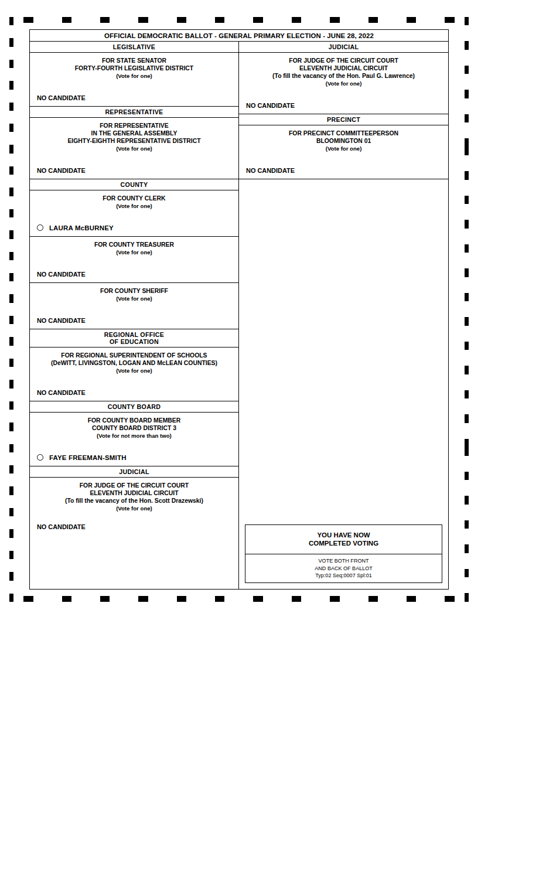OFFICIAL DEMOCRATIC BALLOT - GENERAL PRIMARY ELECTION - JUNE 28, 2022
LEGISLATIVE
FOR STATE SENATOR
FORTY-FOURTH LEGISLATIVE DISTRICT
(Vote for one)
NO CANDIDATE
REPRESENTATIVE
FOR REPRESENTATIVE
IN THE GENERAL ASSEMBLY
EIGHTY-EIGHTH REPRESENTATIVE DISTRICT
(Vote for one)
NO CANDIDATE
COUNTY
FOR COUNTY CLERK
(Vote for one)
LAURA McBURNEY
FOR COUNTY TREASURER
(Vote for one)
NO CANDIDATE
FOR COUNTY SHERIFF
(Vote for one)
NO CANDIDATE
REGIONAL OFFICE
OF EDUCATION
FOR REGIONAL SUPERINTENDENT OF SCHOOLS
(DeWITT, LIVINGSTON, LOGAN AND McLEAN COUNTIES)
(Vote for one)
NO CANDIDATE
COUNTY BOARD
FOR COUNTY BOARD MEMBER
COUNTY BOARD DISTRICT 3
(Vote for not more than two)
FAYE FREEMAN-SMITH
JUDICIAL
FOR JUDGE OF THE CIRCUIT COURT
ELEVENTH JUDICIAL CIRCUIT
(To fill the vacancy of the Hon. Scott Drazewski)
(Vote for one)
NO CANDIDATE
JUDICIAL
FOR JUDGE OF THE CIRCUIT COURT
ELEVENTH JUDICIAL CIRCUIT
(To fill the vacancy of the Hon. Paul G. Lawrence)
(Vote for one)
NO CANDIDATE
PRECINCT
FOR PRECINCT COMMITTEEPERSON
BLOOMINGTON 01
(Vote for one)
NO CANDIDATE
YOU HAVE NOW
COMPLETED VOTING
VOTE BOTH FRONT
AND BACK OF BALLOT
Typ:02 Seq:0007 Spl:01